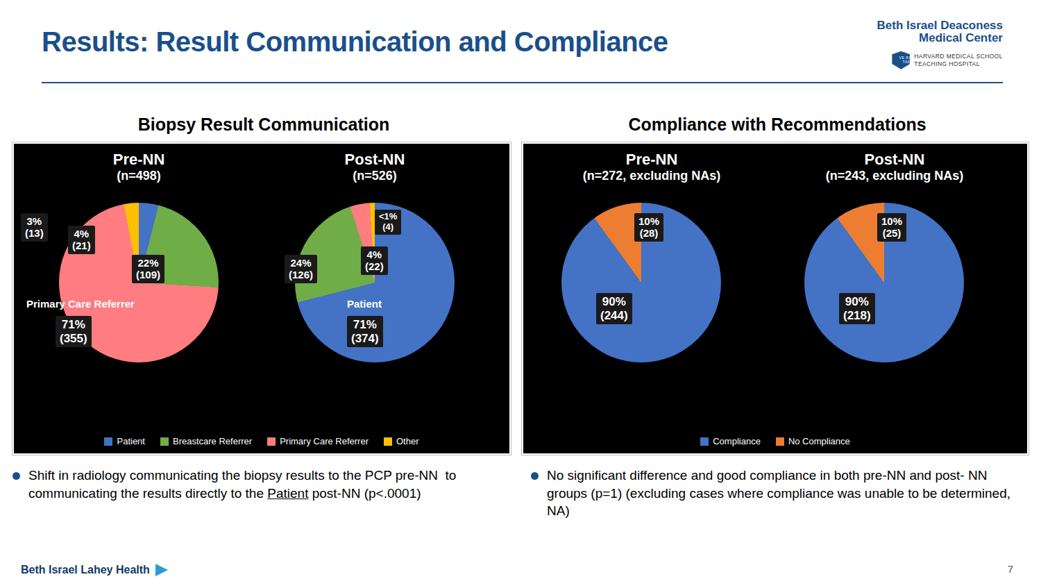Results: Result Communication and Compliance
Beth Israel Deaconess
Medical Center
HARVARD MEDICAL SCHOOL
TEACHING HOSPITAL
Biopsy Result Communication
Compliance with Recommendations
Pre-NN
(n=498)
Post-NN
(n=526)
3%
(13)
4%
(21)
22%
(109)
Primary Care Referrer
71%
(355)
<1%
(4)
4%
(22)
24%
(126)
Patient
71%
(374)
Patient Breastcare Referrer Primary Care Referrer Other
Pre-NN
(n=272, excluding NAs)
Post-NN
(n=243, excluding NAs)
10%
(28)
90%
(244)
10%
(25)
90%
(218)
Compliance No Compliance
Shift in radiology communicating the biopsy results to the PCP pre-NN to communicating the results directly to the Patient post-NN (p<.0001)
No significant difference and good compliance in both pre-NN and post- NN groups (p=1) (excluding cases where compliance was unable to be determined, NA)
Beth Israel Lahey Health
7